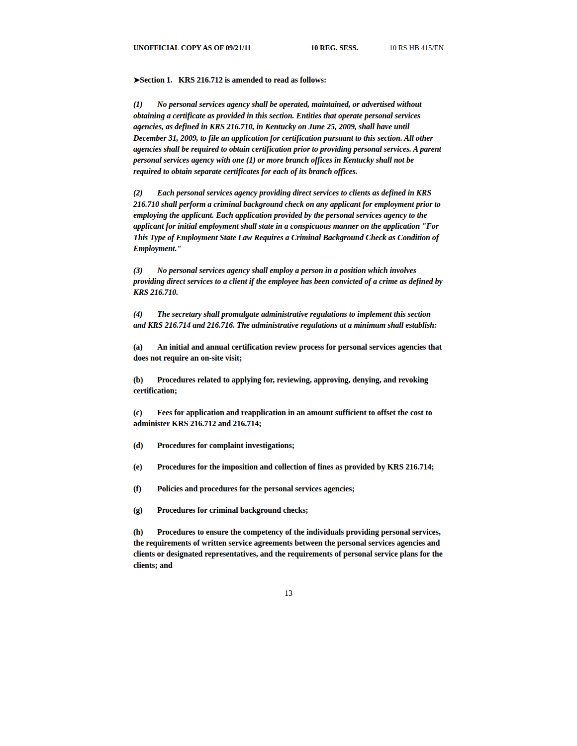UNOFFICIAL COPY AS OF 09/21/11
10 REG. SESS.
10 RS HB 415/EN
➤Section 1. KRS 216.712 is amended to read as follows:
(1) No personal services agency shall be operated, maintained, or advertised without obtaining a certificate as provided in this section. Entities that operate personal services agencies, as defined in KRS 216.710, in Kentucky on June 25, 2009, shall have until December 31, 2009, to file an application for certification pursuant to this section. All other agencies shall be required to obtain certification prior to providing personal services. A parent personal services agency with one (1) or more branch offices in Kentucky shall not be required to obtain separate certificates for each of its branch offices.
(2) Each personal services agency providing direct services to clients as defined in KRS 216.710 shall perform a criminal background check on any applicant for employment prior to employing the applicant. Each application provided by the personal services agency to the applicant for initial employment shall state in a conspicuous manner on the application "For This Type of Employment State Law Requires a Criminal Background Check as Condition of Employment."
(3) No personal services agency shall employ a person in a position which involves providing direct services to a client if the employee has been convicted of a crime as defined by KRS 216.710.
(4) The secretary shall promulgate administrative regulations to implement this section and KRS 216.714 and 216.716. The administrative regulations at a minimum shall establish:
(a) An initial and annual certification review process for personal services agencies that does not require an on-site visit;
(b) Procedures related to applying for, reviewing, approving, denying, and revoking certification;
(c) Fees for application and reapplication in an amount sufficient to offset the cost to administer KRS 216.712 and 216.714;
(d) Procedures for complaint investigations;
(e) Procedures for the imposition and collection of fines as provided by KRS 216.714;
(f) Policies and procedures for the personal services agencies;
(g) Procedures for criminal background checks;
(h) Procedures to ensure the competency of the individuals providing personal services, the requirements of written service agreements between the personal services agencies and clients or designated representatives, and the requirements of personal service plans for the clients; and
13